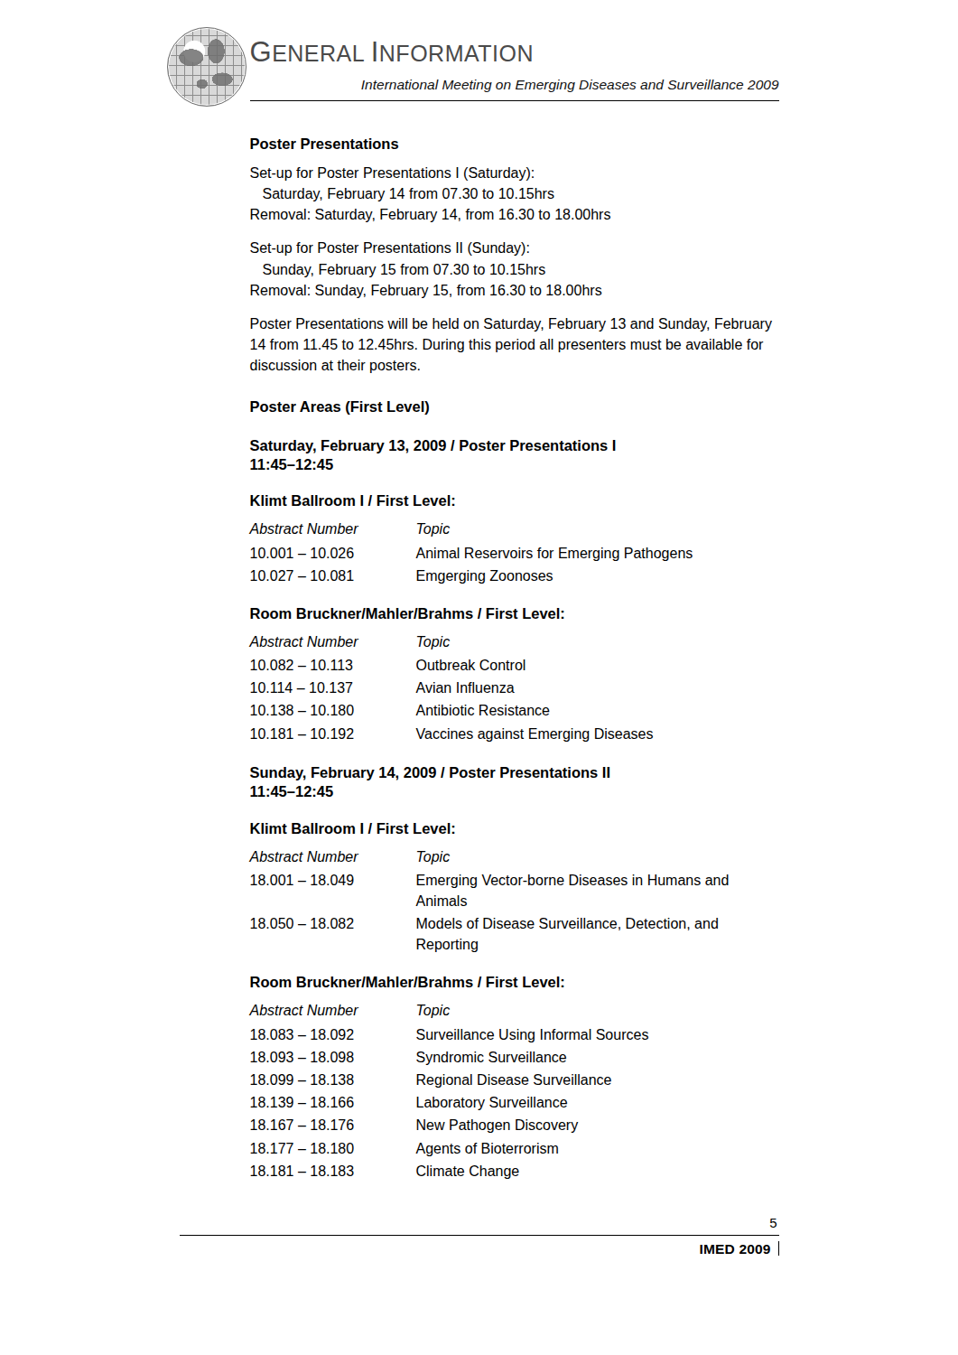GENERAL INFORMATION
International Meeting on Emerging Diseases and Surveillance 2009
Poster Presentations
Set-up for Poster Presentations I (Saturday):
Saturday, February 14 from 07.30 to 10.15hrs
Removal: Saturday, February 14, from 16.30 to 18.00hrs
Set-up for Poster Presentations II (Sunday):
Sunday, February 15 from 07.30 to 10.15hrs
Removal: Sunday, February 15, from 16.30 to 18.00hrs
Poster Presentations will be held on Saturday, February 13 and Sunday, February 14 from 11.45 to 12.45hrs. During this period all presenters must be available for discussion at their posters.
Poster Areas (First Level)
Saturday, February 13, 2009 / Poster Presentations I
11:45–12:45
Klimt Ballroom I / First Level:
| Abstract Number | Topic |
| 10.001 – 10.026 | Animal Reservoirs for Emerging Pathogens |
| 10.027 – 10.081 | Emgerging Zoonoses |
Room Bruckner/Mahler/Brahms / First Level:
| Abstract Number | Topic |
| 10.082 – 10.113 | Outbreak Control |
| 10.114 – 10.137 | Avian Influenza |
| 10.138 – 10.180 | Antibiotic Resistance |
| 10.181 – 10.192 | Vaccines against Emerging Diseases |
Sunday, February 14, 2009 / Poster Presentations II
11:45–12:45
Klimt Ballroom I / First Level:
| Abstract Number | Topic |
| 18.001 – 18.049 | Emerging Vector-borne Diseases in Humans and Animals |
| 18.050 – 18.082 | Models of Disease Surveillance, Detection, and Reporting |
Room Bruckner/Mahler/Brahms / First Level:
| Abstract Number | Topic |
| 18.083 – 18.092 | Surveillance Using Informal Sources |
| 18.093 – 18.098 | Syndromic Surveillance |
| 18.099 – 18.138 | Regional Disease Surveillance |
| 18.139 – 18.166 | Laboratory Surveillance |
| 18.167 – 18.176 | New Pathogen Discovery |
| 18.177 – 18.180 | Agents of Bioterrorism |
| 18.181 – 18.183 | Climate Change |
5
IMED 2009